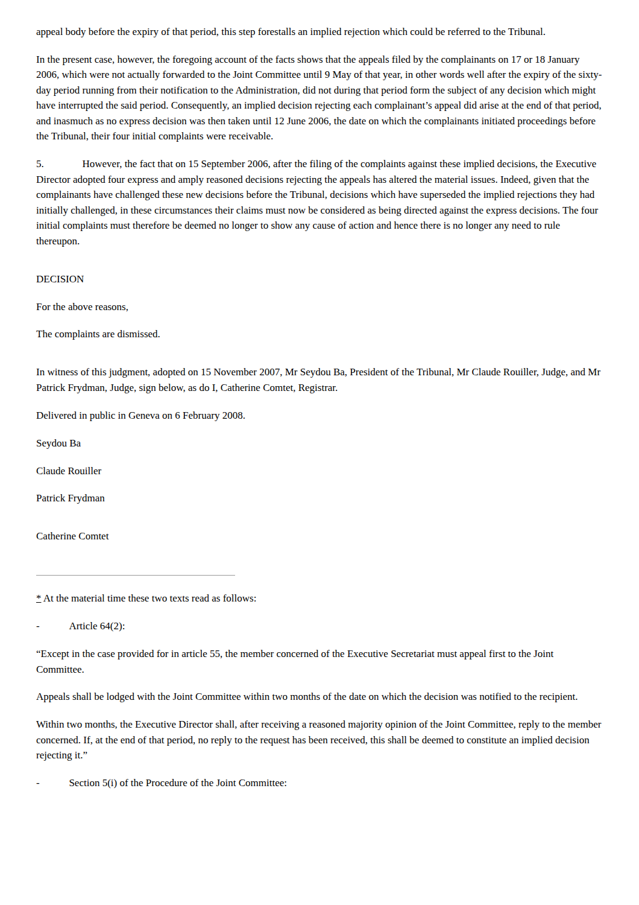appeal body before the expiry of that period, this step forestalls an implied rejection which could be referred to the Tribunal.
In the present case, however, the foregoing account of the facts shows that the appeals filed by the complainants on 17 or 18 January 2006, which were not actually forwarded to the Joint Committee until 9 May of that year, in other words well after the expiry of the sixty-day period running from their notification to the Administration, did not during that period form the subject of any decision which might have interrupted the said period. Consequently, an implied decision rejecting each complainant’s appeal did arise at the end of that period, and inasmuch as no express decision was then taken until 12 June 2006, the date on which the complainants initiated proceedings before the Tribunal, their four initial complaints were receivable.
5. However, the fact that on 15 September 2006, after the filing of the complaints against these implied decisions, the Executive Director adopted four express and amply reasoned decisions rejecting the appeals has altered the material issues. Indeed, given that the complainants have challenged these new decisions before the Tribunal, decisions which have superseded the implied rejections they had initially challenged, in these circumstances their claims must now be considered as being directed against the express decisions. The four initial complaints must therefore be deemed no longer to show any cause of action and hence there is no longer any need to rule thereupon.
DECISION
For the above reasons,
The complaints are dismissed.
In witness of this judgment, adopted on 15 November 2007, Mr Seydou Ba, President of the Tribunal, Mr Claude Rouiller, Judge, and Mr Patrick Frydman, Judge, sign below, as do I, Catherine Comtet, Registrar.
Delivered in public in Geneva on 6 February 2008.
Seydou Ba
Claude Rouiller
Patrick Frydman
Catherine Comtet
* At the material time these two texts read as follows:
-Article 64(2):
“Except in the case provided for in article 55, the member concerned of the Executive Secretariat must appeal first to the Joint Committee.
Appeals shall be lodged with the Joint Committee within two months of the date on which the decision was notified to the recipient.
Within two months, the Executive Director shall, after receiving a reasoned majority opinion of the Joint Committee, reply to the member concerned. If, at the end of that period, no reply to the request has been received, this shall be deemed to constitute an implied decision rejecting it.”
-Section 5(i) of the Procedure of the Joint Committee: